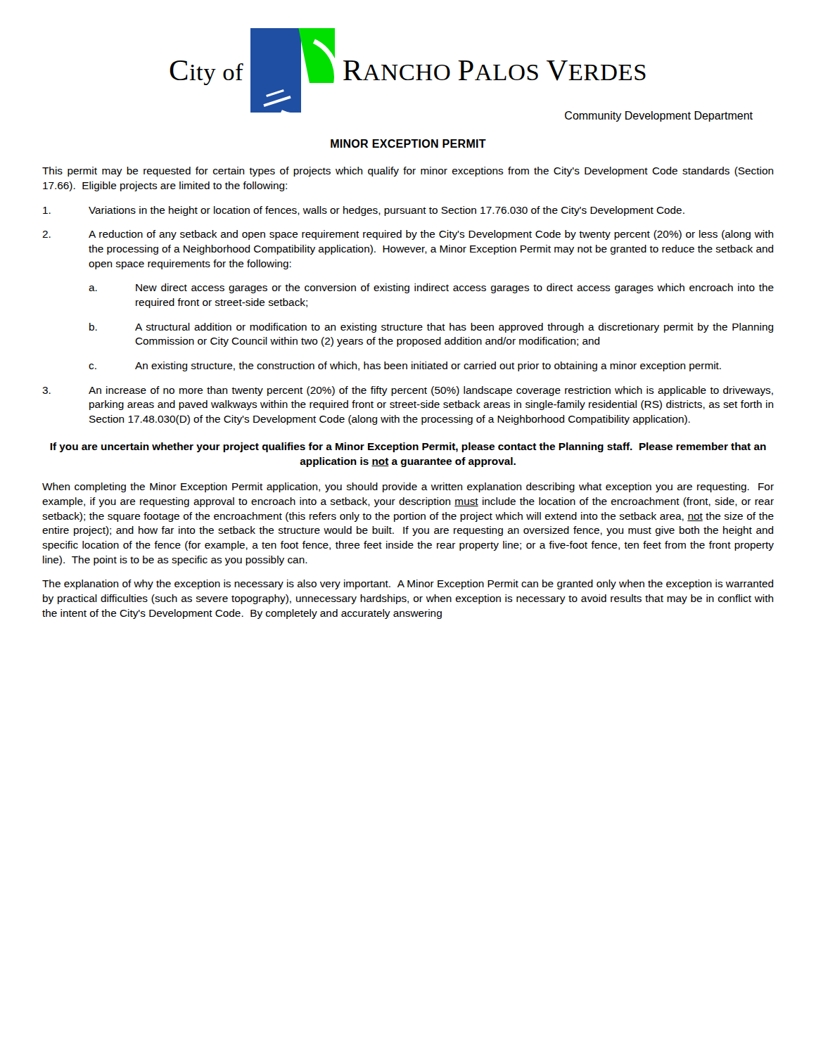City of RANCHO PALOS VERDES
Community Development Department
MINOR EXCEPTION PERMIT
This permit may be requested for certain types of projects which qualify for minor exceptions from the City's Development Code standards (Section 17.66). Eligible projects are limited to the following:
Variations in the height or location of fences, walls or hedges, pursuant to Section 17.76.030 of the City's Development Code.
A reduction of any setback and open space requirement required by the City's Development Code by twenty percent (20%) or less (along with the processing of a Neighborhood Compatibility application). However, a Minor Exception Permit may not be granted to reduce the setback and open space requirements for the following:
New direct access garages or the conversion of existing indirect access garages to direct access garages which encroach into the required front or street-side setback;
A structural addition or modification to an existing structure that has been approved through a discretionary permit by the Planning Commission or City Council within two (2) years of the proposed addition and/or modification; and
An existing structure, the construction of which, has been initiated or carried out prior to obtaining a minor exception permit.
An increase of no more than twenty percent (20%) of the fifty percent (50%) landscape coverage restriction which is applicable to driveways, parking areas and paved walkways within the required front or street-side setback areas in single-family residential (RS) districts, as set forth in Section 17.48.030(D) of the City's Development Code (along with the processing of a Neighborhood Compatibility application).
If you are uncertain whether your project qualifies for a Minor Exception Permit, please contact the Planning staff. Please remember that an application is not a guarantee of approval.
When completing the Minor Exception Permit application, you should provide a written explanation describing what exception you are requesting. For example, if you are requesting approval to encroach into a setback, your description must include the location of the encroachment (front, side, or rear setback); the square footage of the encroachment (this refers only to the portion of the project which will extend into the setback area, not the size of the entire project); and how far into the setback the structure would be built. If you are requesting an oversized fence, you must give both the height and specific location of the fence (for example, a ten foot fence, three feet inside the rear property line; or a five-foot fence, ten feet from the front property line). The point is to be as specific as you possibly can.
The explanation of why the exception is necessary is also very important. A Minor Exception Permit can be granted only when the exception is warranted by practical difficulties (such as severe topography), unnecessary hardships, or when exception is necessary to avoid results that may be in conflict with the intent of the City's Development Code. By completely and accurately answering